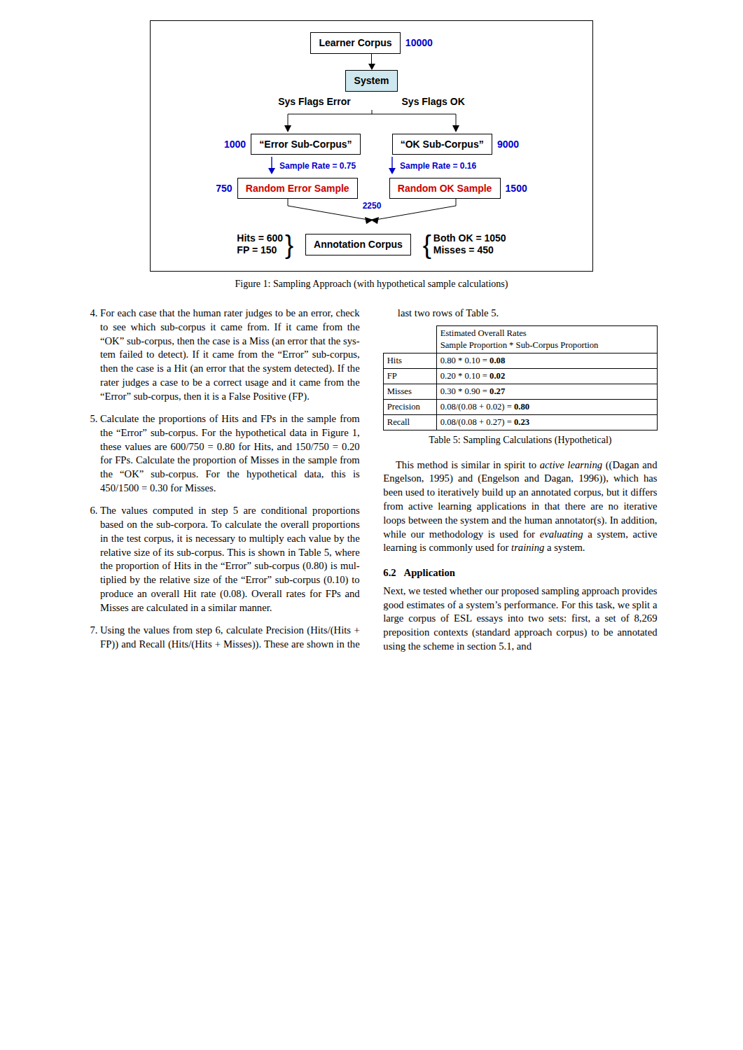Learner Corpus
10000
System
Sys Flags Error Sys Flags OK
1000
“Error Sub-Corpus”
“OK Sub-Corpus”
9000
Sample Rate = 0.75
Sample Rate = 0.16
750
Random Error Sample
Random OK Sample
1500
2250
Hits = 600 FP = 150
}
Annotation Corpus
{
Both OK = 1050 Misses = 450
Figure 1: Sampling Approach (with hypothetical sample calculations)
For each case that the human rater judges to be an error, check to see which sub-corpus it came from. If it came from the “OK” sub-corpus, then the case is a Miss (an error that the system failed to detect). If it came from the “Error” sub-corpus, then the case is a Hit (an error that the system detected). If the rater judges a case to be a correct usage and it came from the “Error” sub-corpus, then it is a False Positive (FP).
Calculate the proportions of Hits and FPs in the sample from the “Error” sub-corpus. For the hypothetical data in Figure 1, these values are 600/750 = 0.80 for Hits, and 150/750 = 0.20 for FPs. Calculate the proportion of Misses in the sample from the “OK” sub-corpus. For the hypothetical data, this is 450/1500 = 0.30 for Misses.
The values computed in step 5 are conditional proportions based on the sub-corpora. To calculate the overall proportions in the test corpus, it is necessary to multiply each value by the relative size of its sub-corpus. This is shown in Table 5, where the proportion of Hits in the “Error” sub-corpus (0.80) is multiplied by the relative size of the “Error” sub-corpus (0.10) to produce an overall Hit rate (0.08). Overall rates for FPs and Misses are calculated in a similar manner.
Using the values from step 6, calculate Precision (Hits/(Hits + FP)) and Recall (Hits/(Hits + Misses)). These are shown in the last two rows of Table 5.
| | Estimated Overall Rates Sample Proportion * Sub-Corpus Proportion |
| Hits | 0.80 * 0.10 = 0.08 |
| FP | 0.20 * 0.10 = 0.02 |
| Misses | 0.30 * 0.90 = 0.27 |
| Precision | 0.08/(0.08 + 0.02) = 0.80 |
| Recall | 0.08/(0.08 + 0.27) = 0.23 |
Table 5: Sampling Calculations (Hypothetical)
This method is similar in spirit to active learning ((Dagan and Engelson, 1995) and (Engelson and Dagan, 1996)), which has been used to iteratively build up an annotated corpus, but it differs from active learning applications in that there are no iterative loops between the system and the human annotator(s). In addition, while our methodology is used for evaluating a system, active learning is commonly used for training a system.
6.2 Application
Next, we tested whether our proposed sampling approach provides good estimates of a system’s performance. For this task, we split a large corpus of ESL essays into two sets: first, a set of 8,269 preposition contexts (standard approach corpus) to be annotated using the scheme in section 5.1, and